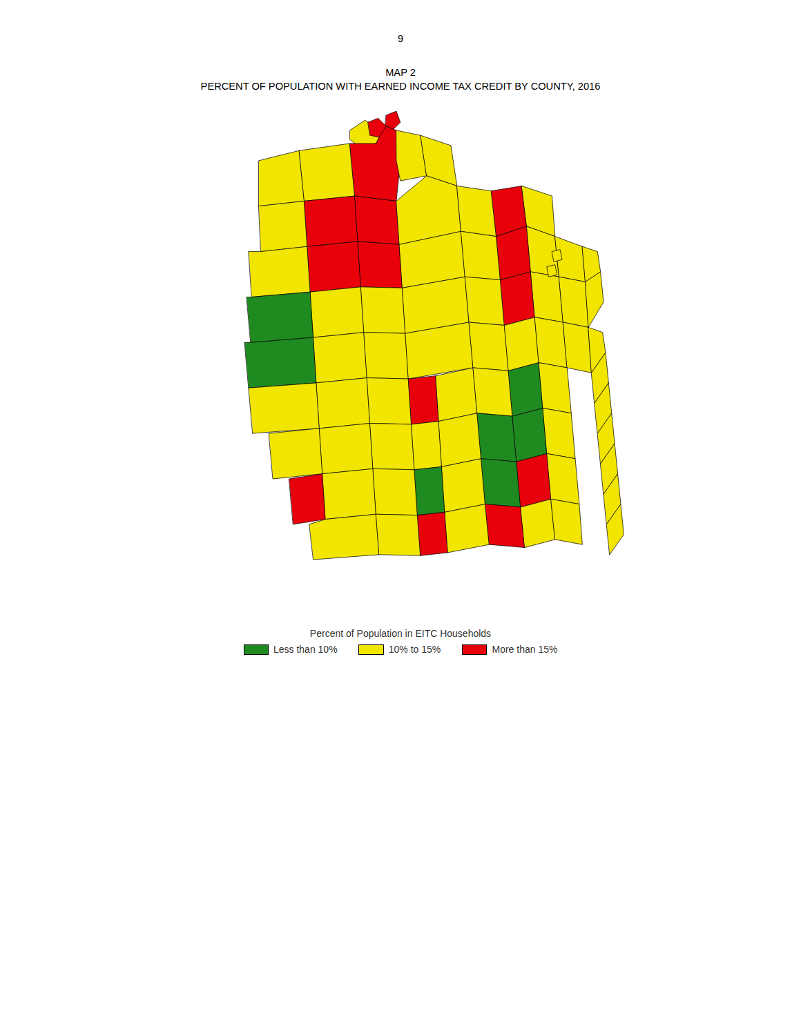9
MAP 2 PERCENT OF POPULATION WITH EARNED INCOME TAX CREDIT BY COUNTY, 2016
Percent of population with Earned Income Tax Credit by county, 2016 Choropleth map of Wisconsin counties shaded green for less than 10 percent, yellow for 10 to 15 percent, and red for more than 15 percent of population in EITC households.
Percent of Population in EITC Households
Less than 10% 10% to 15% More than 15%